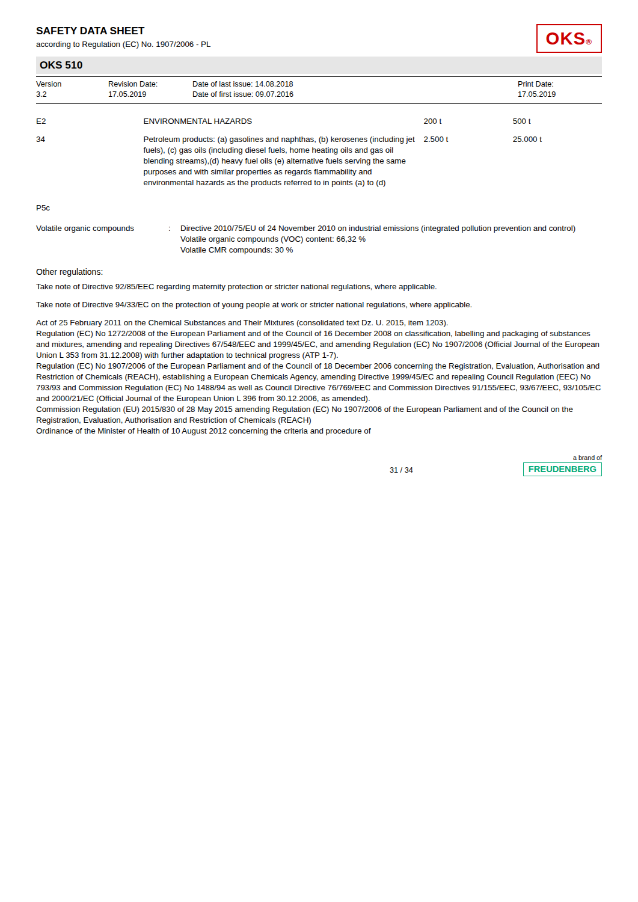SAFETY DATA SHEET
according to Regulation (EC) No. 1907/2006 - PL
OKS®
OKS 510
Version
3.2
Revision Date:
17.05.2019
Date of last issue: 14.08.2018
Date of first issue: 09.07.2016
Print Date:
17.05.2019
| E2 | ENVIRONMENTAL HAZARDS | 200 t | 500 t |
| 34 | Petroleum products: (a) gasolines and naphthas, (b) kerosenes (including jet fuels), (c) gas oils (including diesel fuels, home heating oils and gas oil blending streams),(d) heavy fuel oils (e) alternative fuels serving the same purposes and with similar properties as regards flammability and environmental hazards as the products referred to in points (a) to (d) | 2.500 t | 25.000 t |
P5c
Volatile organic compounds
:
Directive 2010/75/EU of 24 November 2010 on industrial emissions (integrated pollution prevention and control)
Volatile organic compounds (VOC) content: 66,32 %
Volatile CMR compounds: 30 %
Other regulations:
Take note of Directive 92/85/EEC regarding maternity protection or stricter national regulations, where applicable.
Take note of Directive 94/33/EC on the protection of young people at work or stricter national regulations, where applicable.
Act of 25 February 2011 on the Chemical Substances and Their Mixtures (consolidated text Dz. U. 2015, item 1203).
Regulation (EC) No 1272/2008 of the European Parliament and of the Council of 16 December 2008 on classification, labelling and packaging of substances and mixtures, amending and repealing Directives 67/548/EEC and 1999/45/EC, and amending Regulation (EC) No 1907/2006 (Official Journal of the European Union L 353 from 31.12.2008) with further adaptation to technical progress (ATP 1-7).
Regulation (EC) No 1907/2006 of the European Parliament and of the Council of 18 December 2006 concerning the Registration, Evaluation, Authorisation and Restriction of Chemicals (REACH), establishing a European Chemicals Agency, amending Directive 1999/45/EC and repealing Council Regulation (EEC) No 793/93 and Commission Regulation (EC) No 1488/94 as well as Council Directive 76/769/EEC and Commission Directives 91/155/EEC, 93/67/EEC, 93/105/EC and 2000/21/EC (Official Journal of the European Union L 396 from 30.12.2006, as amended).
Commission Regulation (EU) 2015/830 of 28 May 2015 amending Regulation (EC) No 1907/2006 of the European Parliament and of the Council on the Registration, Evaluation, Authorisation and Restriction of Chemicals (REACH)
Ordinance of the Minister of Health of 10 August 2012 concerning the criteria and procedure of
31 / 34
a brand of
FREUDENBERG